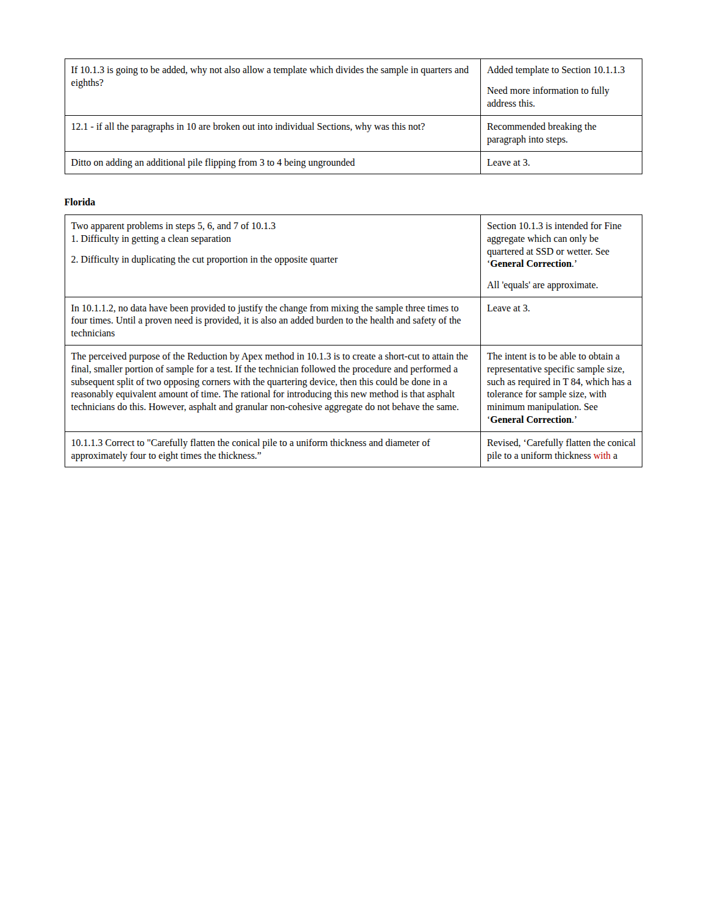| If 10.1.3 is going to be added, why not also allow a template which divides the sample in quarters and eighths? | Added template to Section 10.1.1.3 Need more information to fully address this. |
| 12.1 - if all the paragraphs in 10 are broken out into individual Sections, why was this not? | Recommended breaking the paragraph into steps. |
| Ditto on adding an additional pile flipping from 3 to 4 being ungrounded | Leave at 3. |
Florida
| Two apparent problems in steps 5, 6, and 7 of 10.1.3 1. Difficulty in getting a clean separation 2. Difficulty in duplicating the cut proportion in the opposite quarter | Section 10.1.3 is intended for Fine aggregate which can only be quartered at SSD or wetter. See ‘ General Correction .’ All 'equals' are approximate. |
| In 10.1.1.2, no data have been provided to justify the change from mixing the sample three times to four times. Until a proven need is provided, it is also an added burden to the health and safety of the technicians | Leave at 3. |
| The perceived purpose of the Reduction by Apex method in 10.1.3 is to create a short-cut to attain the final, smaller portion of sample for a test. If the technician followed the procedure and performed a subsequent split of two opposing corners with the quartering device, then this could be done in a reasonably equivalent amount of time. The rational for introducing this new method is that asphalt technicians do this. However, asphalt and granular non-cohesive aggregate do not behave the same. | The intent is to be able to obtain a representative specific sample size, such as required in T 84, which has a tolerance for sample size, with minimum manipulation. See ‘ General Correction .’ |
| 10.1.1.3 Correct to "Carefully flatten the conical pile to a uniform thickness and diameter of approximately four to eight times the thickness.” | Revised, ‘Carefully flatten the conical pile to a uniform thickness with a |